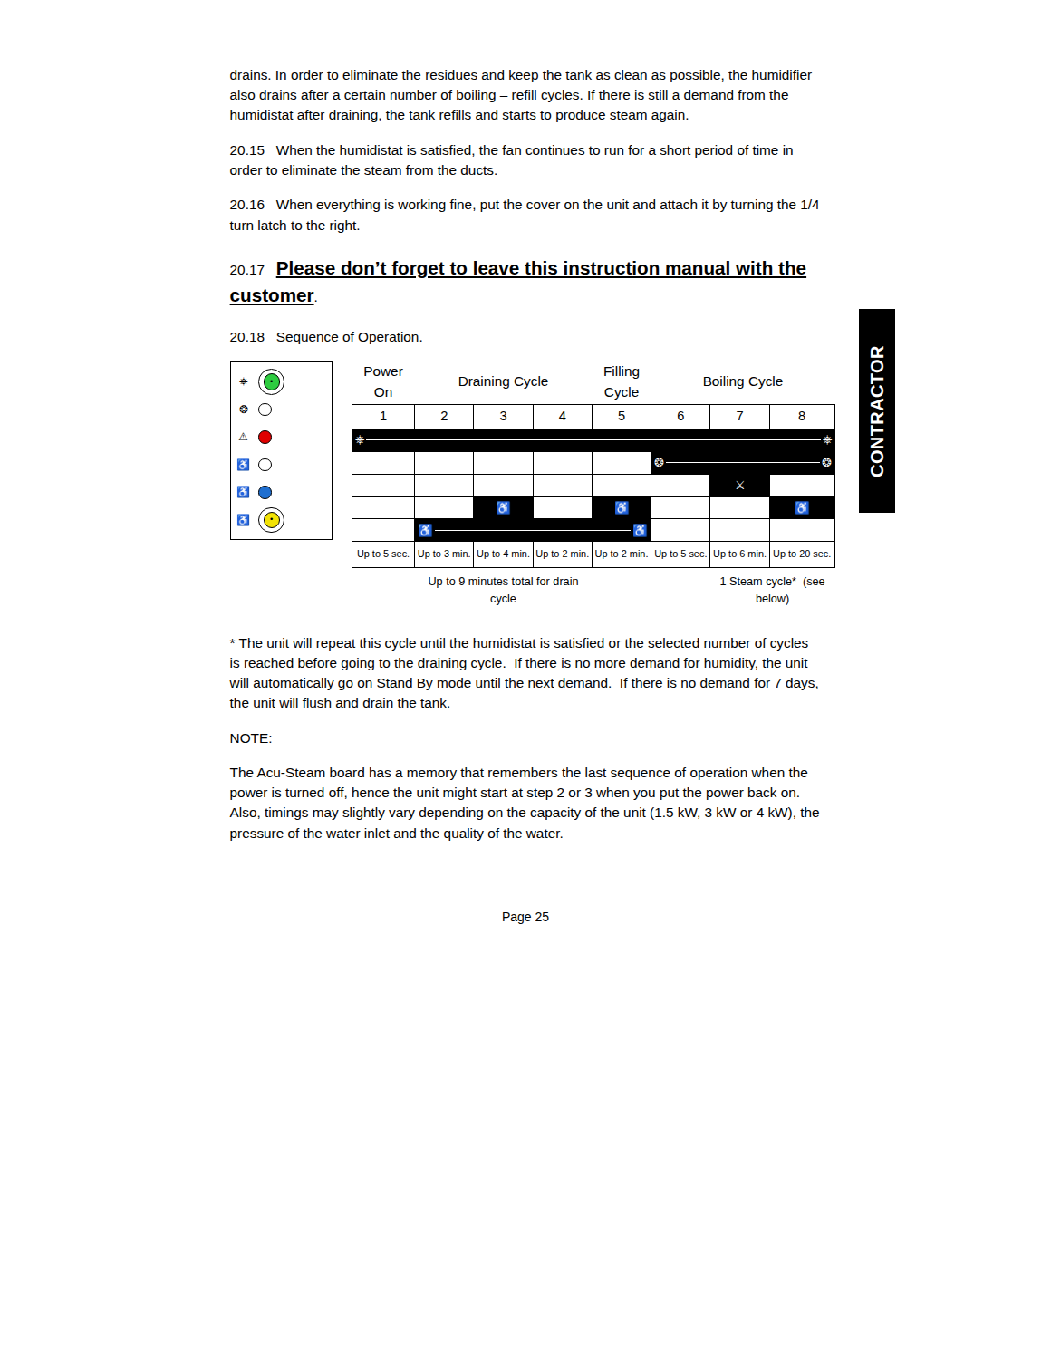CONTRACTOR
drains. In order to eliminate the residues and keep the tank as clean as possible, the humidifier also drains after a certain number of boiling – refill cycles. If there is still a demand from the humidistat after draining, the tank refills and starts to produce steam again.
20.15 When the humidistat is satisfied, the fan continues to run for a short period of time in order to eliminate the steam from the ducts.
20.16 When everything is working fine, put the cover on the unit and attach it by turning the 1/4 turn latch to the right.
20.17 Please don’t forget to leave this instruction manual with the customer.
20.18 Sequence of Operation.
⎈
•
❂
⚠
♿
♿
♿
•
| Power On | Draining Cycle | Filling Cycle | Boiling Cycle |
| --- | --- | --- | --- |
| 1 | 2 | 3 | 4 | 5 | 6 | 7 | 8 |
| ⎈ ⎈ |
| | | | | | ❂ ❂ |
| | | | | | | ⚔ | |
| | | ♿ | | ♿ | | | ♿ |
| | ♿ ♿ | | | |
| Up to 5 sec. | Up to 3 min. | Up to 4 min. | Up to 2 min. | Up to 2 min. | Up to 5 sec. | Up to 6 min. | Up to 20 sec. |
| | Up to 9 minutes total for drain cycle | | | 1 Steam cycle* (see below) |
* The unit will repeat this cycle until the humidistat is satisfied or the selected number of cycles is reached before going to the draining cycle. If there is no more demand for humidity, the unit will automatically go on Stand By mode until the next demand. If there is no demand for 7 days, the unit will flush and drain the tank.
NOTE:
The Acu-Steam board has a memory that remembers the last sequence of operation when the power is turned off, hence the unit might start at step 2 or 3 when you put the power back on. Also, timings may slightly vary depending on the capacity of the unit (1.5 kW, 3 kW or 4 kW), the pressure of the water inlet and the quality of the water.
Page 25